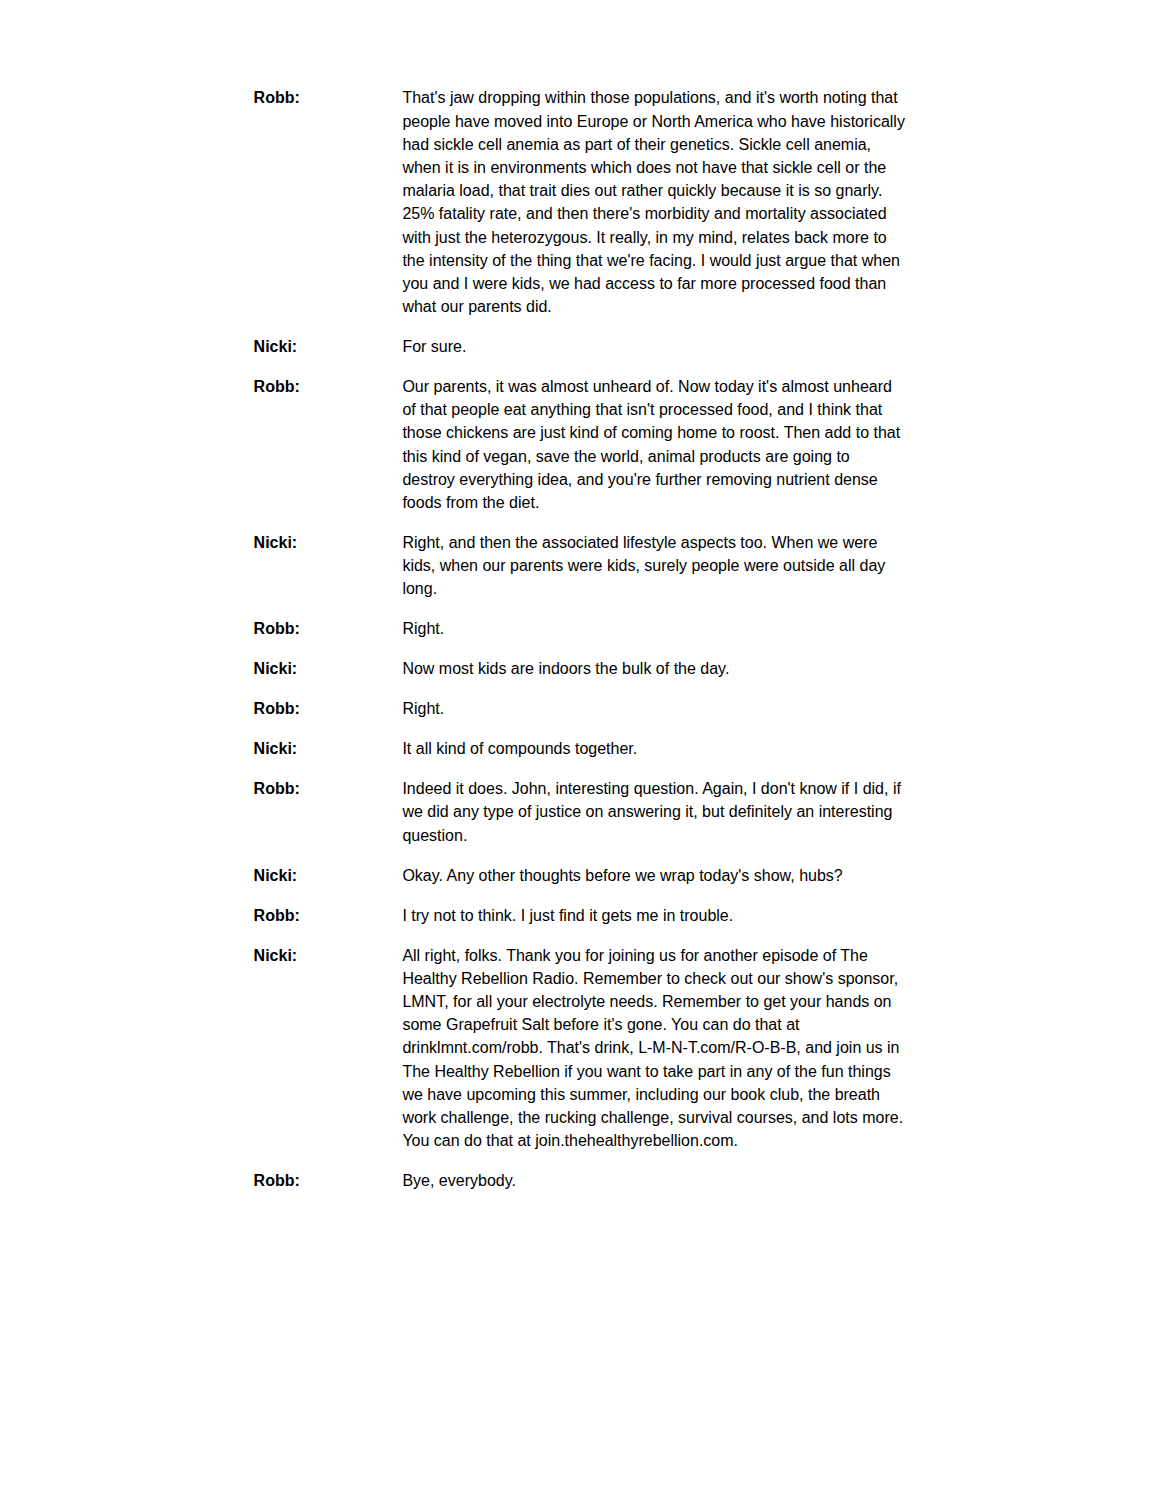Robb:
That's jaw dropping within those populations, and it's worth noting that people have moved into Europe or North America who have historically had sickle cell anemia as part of their genetics. Sickle cell anemia, when it is in environments which does not have that sickle cell or the malaria load, that trait dies out rather quickly because it is so gnarly. 25% fatality rate, and then there's morbidity and mortality associated with just the heterozygous. It really, in my mind, relates back more to the intensity of the thing that we're facing. I would just argue that when you and I were kids, we had access to far more processed food than what our parents did.
Nicki:
For sure.
Robb:
Our parents, it was almost unheard of. Now today it's almost unheard of that people eat anything that isn't processed food, and I think that those chickens are just kind of coming home to roost. Then add to that this kind of vegan, save the world, animal products are going to destroy everything idea, and you're further removing nutrient dense foods from the diet.
Nicki:
Right, and then the associated lifestyle aspects too. When we were kids, when our parents were kids, surely people were outside all day long.
Robb:
Right.
Nicki:
Now most kids are indoors the bulk of the day.
Robb:
Right.
Nicki:
It all kind of compounds together.
Robb:
Indeed it does. John, interesting question. Again, I don't know if I did, if we did any type of justice on answering it, but definitely an interesting question.
Nicki:
Okay. Any other thoughts before we wrap today's show, hubs?
Robb:
I try not to think. I just find it gets me in trouble.
Nicki:
All right, folks. Thank you for joining us for another episode of The Healthy Rebellion Radio. Remember to check out our show's sponsor, LMNT, for all your electrolyte needs. Remember to get your hands on some Grapefruit Salt before it's gone. You can do that at drinklmnt.com/robb. That's drink, L-M-N-T.com/R-O-B-B, and join us in The Healthy Rebellion if you want to take part in any of the fun things we have upcoming this summer, including our book club, the breath work challenge, the rucking challenge, survival courses, and lots more. You can do that at join.thehealthyrebellion.com.
Robb:
Bye, everybody.